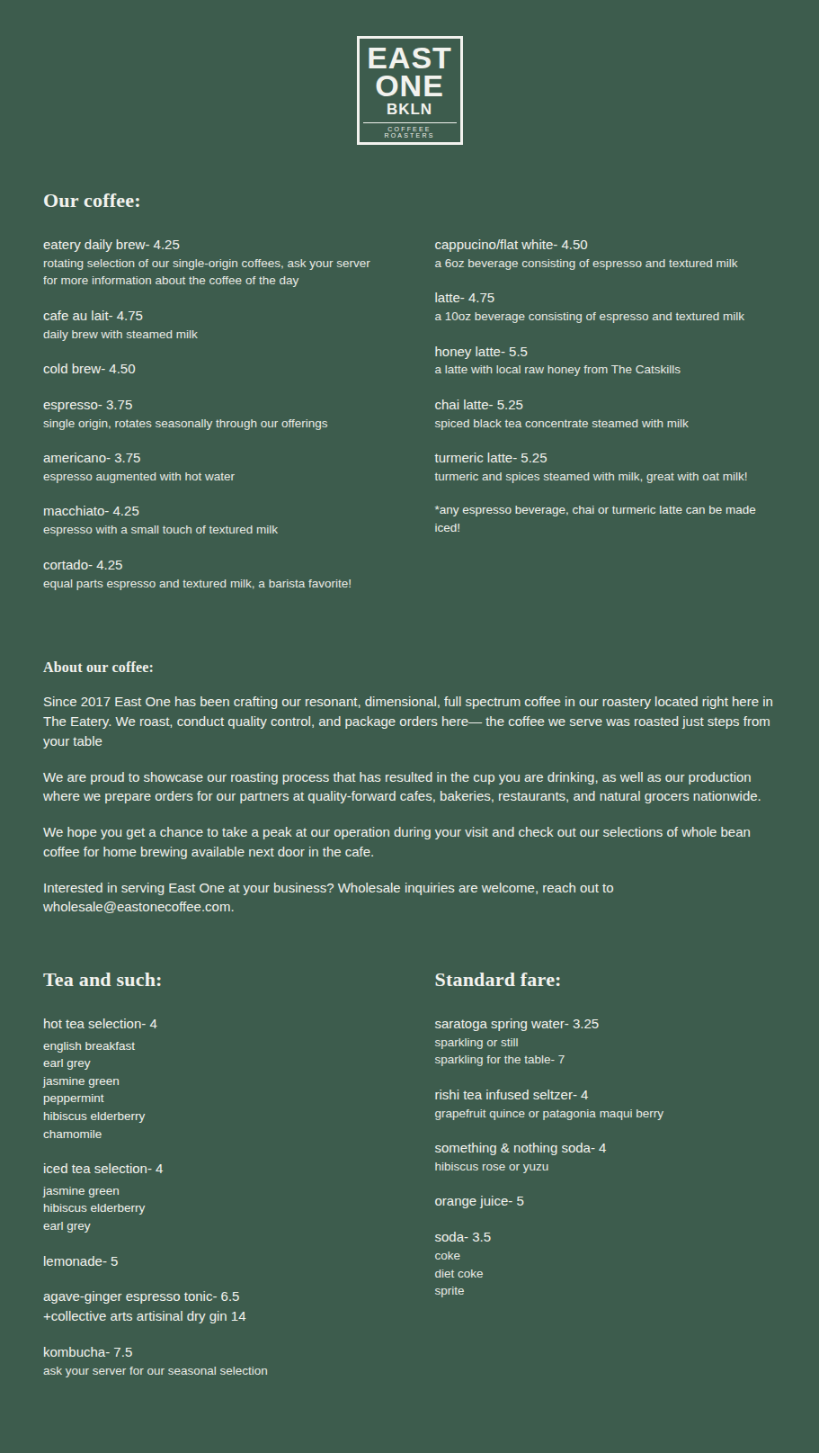EAST ONE BKLN COFFEEE ROASTERS
Our coffee:
eatery daily brew- 4.25 rotating selection of our single-origin coffees, ask your server for more information about the coffee of the day
cafe au lait- 4.75 daily brew with steamed milk
cold brew- 4.50
espresso- 3.75 single origin, rotates seasonally through our offerings
americano- 3.75 espresso augmented with hot water
macchiato- 4.25 espresso with a small touch of textured milk
cortado- 4.25 equal parts espresso and textured milk, a barista favorite!
cappucino/flat white- 4.50 a 6oz beverage consisting of espresso and textured milk
latte- 4.75 a 10oz beverage consisting of espresso and textured milk
honey latte- 5.5 a latte with local raw honey from The Catskills
chai latte- 5.25 spiced black tea concentrate steamed with milk
turmeric latte- 5.25 turmeric and spices steamed with milk, great with oat milk!
*any espresso beverage, chai or turmeric latte can be made iced!
About our coffee:
Since 2017 East One has been crafting our resonant, dimensional, full spectrum coffee in our roastery located right here in The Eatery. We roast, conduct quality control, and package orders here— the coffee we serve was roasted just steps from your table
We are proud to showcase our roasting process that has resulted in the cup you are drinking, as well as our production where we prepare orders for our partners at quality-forward cafes, bakeries, restaurants, and natural grocers nationwide.
We hope you get a chance to take a peak at our operation during your visit and check out our selections of whole bean coffee for home brewing available next door in the cafe.
Interested in serving East One at your business? Wholesale inquiries are welcome, reach out to wholesale@eastonecoffee.com.
Tea and such:
hot tea selection- 4
english breakfast
earl grey
jasmine green
peppermint
hibiscus elderberry
chamomile
iced tea selection- 4
jasmine green
hibiscus elderberry
earl grey
lemonade- 5
agave-ginger espresso tonic- 6.5 +collective arts artisinal dry gin 14
kombucha- 7.5 ask your server for our seasonal selection
Standard fare:
saratoga spring water- 3.25 sparkling or still sparkling for the table- 7
rishi tea infused seltzer- 4 grapefruit quince or patagonia maqui berry
something & nothing soda- 4 hibiscus rose or yuzu
orange juice- 5
soda- 3.5 coke diet coke sprite